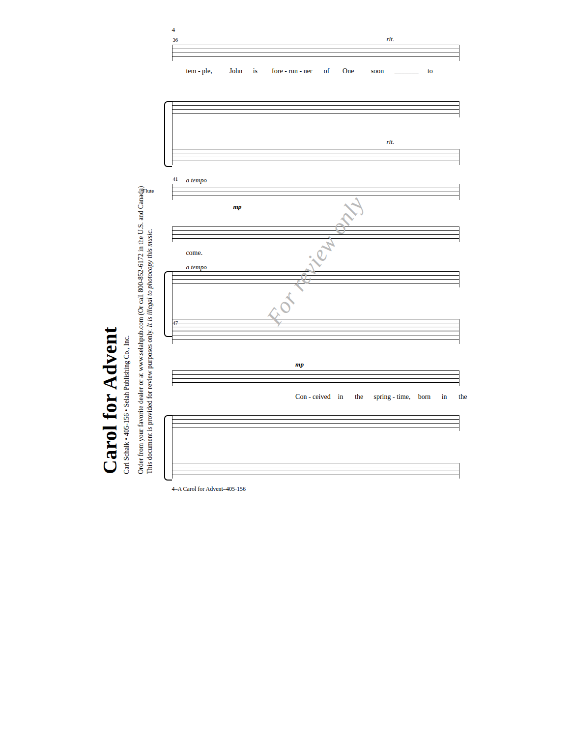Carol for Advent
Carl Schalk • 405-156 • Selah Publishing Co., Inc.
Order from your favorite dealer or at www.selahpub.com (Or call 800-852-6172 in the U.S. and Canada)
This document is provided for review purposes only. It is illegal to photocopy this music.
4
For review only
36
rit.
tem - ple,
John
is
fore - run - ner
of
One
soon
_______
to
rit.
41
a tempo
Flute
mp
come.
a tempo
47
mp
Con - ceived
in
the
spring - time,
born
in
the
4–A Carol for Advent–405-156